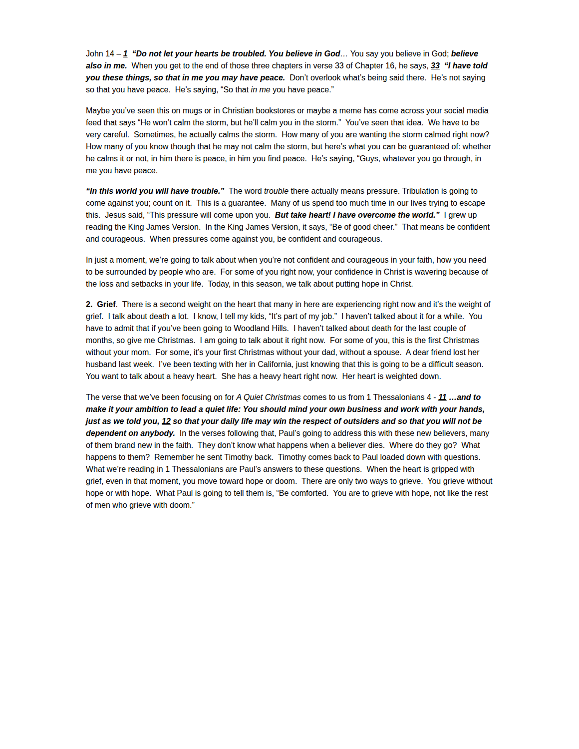John 14 – 1 “Do not let your hearts be troubled. You believe in God… You say you believe in God; believe also in me. When you get to the end of those three chapters in verse 33 of Chapter 16, he says, 33 “I have told you these things, so that in me you may have peace. Don’t overlook what’s being said there. He’s not saying so that you have peace. He’s saying, “So that in me you have peace.”
Maybe you’ve seen this on mugs or in Christian bookstores or maybe a meme has come across your social media feed that says “He won’t calm the storm, but he’ll calm you in the storm.” You’ve seen that idea. We have to be very careful. Sometimes, he actually calms the storm. How many of you are wanting the storm calmed right now? How many of you know though that he may not calm the storm, but here’s what you can be guaranteed of: whether he calms it or not, in him there is peace, in him you find peace. He’s saying, “Guys, whatever you go through, in me you have peace.
“In this world you will have trouble.” The word trouble there actually means pressure. Tribulation is going to come against you; count on it. This is a guarantee. Many of us spend too much time in our lives trying to escape this. Jesus said, “This pressure will come upon you. But take heart! I have overcome the world.” I grew up reading the King James Version. In the King James Version, it says, “Be of good cheer.” That means be confident and courageous. When pressures come against you, be confident and courageous.
In just a moment, we’re going to talk about when you’re not confident and courageous in your faith, how you need to be surrounded by people who are. For some of you right now, your confidence in Christ is wavering because of the loss and setbacks in your life. Today, in this season, we talk about putting hope in Christ.
2. Grief. There is a second weight on the heart that many in here are experiencing right now and it’s the weight of grief. I talk about death a lot. I know, I tell my kids, “It’s part of my job.” I haven’t talked about it for a while. You have to admit that if you’ve been going to Woodland Hills. I haven’t talked about death for the last couple of months, so give me Christmas. I am going to talk about it right now. For some of you, this is the first Christmas without your mom. For some, it’s your first Christmas without your dad, without a spouse. A dear friend lost her husband last week. I’ve been texting with her in California, just knowing that this is going to be a difficult season. You want to talk about a heavy heart. She has a heavy heart right now. Her heart is weighted down.
The verse that we’ve been focusing on for A Quiet Christmas comes to us from 1 Thessalonians 4 - 11 …and to make it your ambition to lead a quiet life: You should mind your own business and work with your hands, just as we told you, 12 so that your daily life may win the respect of outsiders and so that you will not be dependent on anybody. In the verses following that, Paul’s going to address this with these new believers, many of them brand new in the faith. They don’t know what happens when a believer dies. Where do they go? What happens to them? Remember he sent Timothy back. Timothy comes back to Paul loaded down with questions. What we’re reading in 1 Thessalonians are Paul’s answers to these questions. When the heart is gripped with grief, even in that moment, you move toward hope or doom. There are only two ways to grieve. You grieve without hope or with hope. What Paul is going to tell them is, “Be comforted. You are to grieve with hope, not like the rest of men who grieve with doom.”